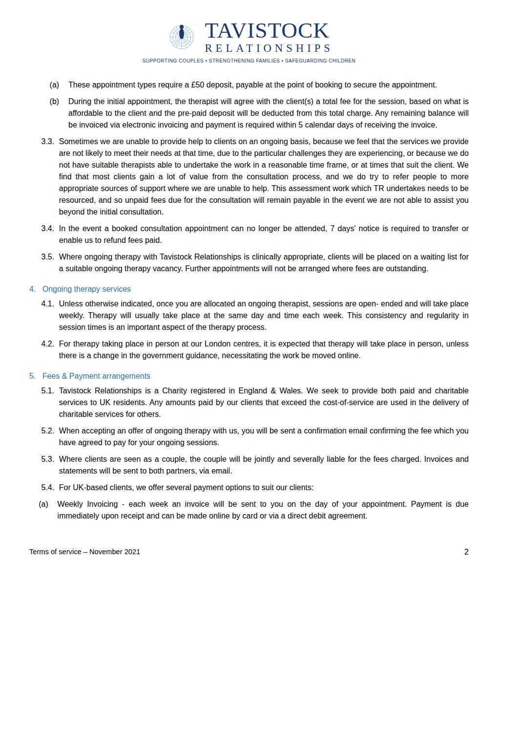TAVISTOCK
RELATIONSHIPS
SUPPORTING COUPLES • STRENGTHENING FAMILIES • SAFEGUARDING CHILDREN
(a)
These appointment types require a £50 deposit, payable at the point of booking to secure the appointment.
(b)
During the initial appointment, the therapist will agree with the client(s) a total fee for the session, based on what is affordable to the client and the pre-paid deposit will be deducted from this total charge. Any remaining balance will be invoiced via electronic invoicing and payment is required within 5 calendar days of receiving the invoice.
3.3.
Sometimes we are unable to provide help to clients on an ongoing basis, because we feel that the services we provide are not likely to meet their needs at that time, due to the particular challenges they are experiencing, or because we do not have suitable therapists able to undertake the work in a reasonable time frame, or at times that suit the client. We find that most clients gain a lot of value from the consultation process, and we do try to refer people to more appropriate sources of support where we are unable to help. This assessment work which TR undertakes needs to be resourced, and so unpaid fees due for the consultation will remain payable in the event we are not able to assist you beyond the initial consultation.
3.4.
In the event a booked consultation appointment can no longer be attended, 7 days' notice is required to transfer or enable us to refund fees paid.
3.5.
Where ongoing therapy with Tavistock Relationships is clinically appropriate, clients will be placed on a waiting list for a suitable ongoing therapy vacancy. Further appointments will not be arranged where fees are outstanding.
4. Ongoing therapy services
4.1.
Unless otherwise indicated, once you are allocated an ongoing therapist, sessions are open- ended and will take place weekly. Therapy will usually take place at the same day and time each week. This consistency and regularity in session times is an important aspect of the therapy process.
4.2.
For therapy taking place in person at our London centres, it is expected that therapy will take place in person, unless there is a change in the government guidance, necessitating the work be moved online.
5. Fees & Payment arrangements
5.1.
Tavistock Relationships is a Charity registered in England & Wales. We seek to provide both paid and charitable services to UK residents. Any amounts paid by our clients that exceed the cost-of-service are used in the delivery of charitable services for others.
5.2.
When accepting an offer of ongoing therapy with us, you will be sent a confirmation email confirming the fee which you have agreed to pay for your ongoing sessions.
5.3.
Where clients are seen as a couple, the couple will be jointly and severally liable for the fees charged. Invoices and statements will be sent to both partners, via email.
5.4.
For UK-based clients, we offer several payment options to suit our clients:
(a)
Weekly Invoicing - each week an invoice will be sent to you on the day of your appointment. Payment is due immediately upon receipt and can be made online by card or via a direct debit agreement.
Terms of service – November 2021
2